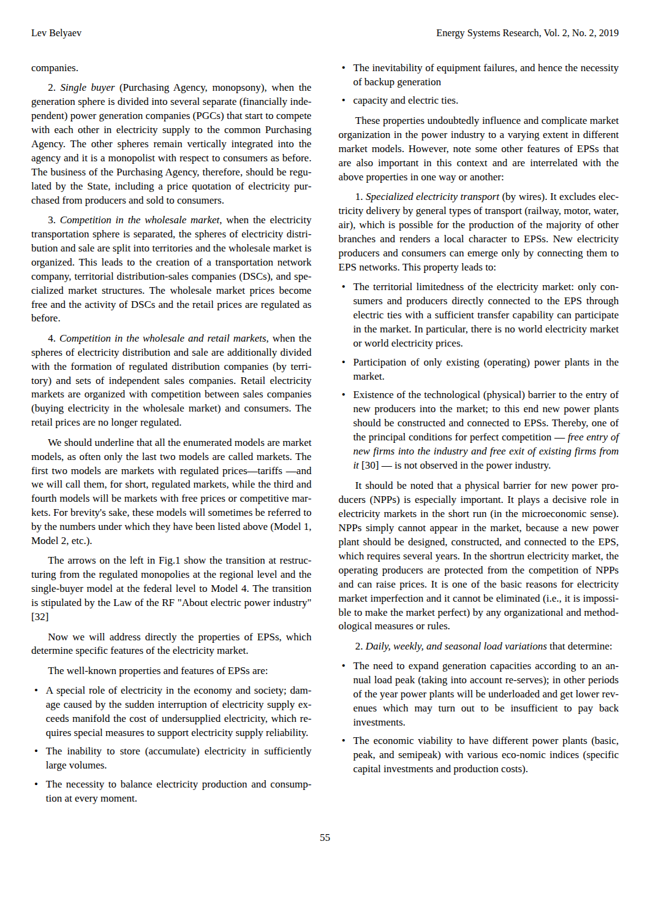Lev Belyaev
Energy Systems Research, Vol. 2, No. 2, 2019
companies.
2. Single buyer (Purchasing Agency, monopsony), when the generation sphere is divided into several separate (financially independent) power generation companies (PGCs) that start to compete with each other in electricity supply to the common Purchasing Agency. The other spheres remain vertically integrated into the agency and it is a monopolist with respect to consumers as before. The business of the Purchasing Agency, therefore, should be regulated by the State, including a price quotation of electricity purchased from producers and sold to consumers.
3. Competition in the wholesale market, when the electricity transportation sphere is separated, the spheres of electricity distribution and sale are split into territories and the wholesale market is organized. This leads to the creation of a transportation network company, territorial distribution-sales companies (DSCs), and specialized market structures. The wholesale market prices become free and the activity of DSCs and the retail prices are regulated as before.
4. Competition in the wholesale and retail markets, when the spheres of electricity distribution and sale are additionally divided with the formation of regulated distribution companies (by territory) and sets of independent sales companies. Retail electricity markets are organized with competition between sales companies (buying electricity in the wholesale market) and consumers. The retail prices are no longer regulated.
We should underline that all the enumerated models are market models, as often only the last two models are called markets. The first two models are markets with regulated prices—tariffs —and we will call them, for short, regulated markets, while the third and fourth models will be markets with free prices or competitive markets. For brevity's sake, these models will sometimes be referred to by the numbers under which they have been listed above (Model 1, Model 2, etc.).
The arrows on the left in Fig.1 show the transition at restructuring from the regulated monopolies at the regional level and the single-buyer model at the federal level to Model 4. The transition is stipulated by the Law of the RF "About electric power industry" [32]
Now we will address directly the properties of EPSs, which determine specific features of the electricity market.
The well-known properties and features of EPSs are:
A special role of electricity in the economy and society; damage caused by the sudden interruption of electricity supply exceeds manifold the cost of undersupplied electricity, which requires special measures to support electricity supply reliability.
The inability to store (accumulate) electricity in sufficiently large volumes.
The necessity to balance electricity production and consumption at every moment.
The inevitability of equipment failures, and hence the necessity of backup generation
capacity and electric ties.
These properties undoubtedly influence and complicate market organization in the power industry to a varying extent in different market models. However, note some other features of EPSs that are also important in this context and are interrelated with the above properties in one way or another:
1. Specialized electricity transport (by wires). It excludes electricity delivery by general types of transport (railway, motor, water, air), which is possible for the production of the majority of other branches and renders a local character to EPSs. New electricity producers and consumers can emerge only by connecting them to EPS networks. This property leads to:
The territorial limitedness of the electricity market: only consumers and producers directly connected to the EPS through electric ties with a sufficient transfer capability can participate in the market. In particular, there is no world electricity market or world electricity prices.
Participation of only existing (operating) power plants in the market.
Existence of the technological (physical) barrier to the entry of new producers into the market; to this end new power plants should be constructed and connected to EPSs. Thereby, one of the principal conditions for perfect competition — free entry of new firms into the industry and free exit of existing firms from it [30] — is not observed in the power industry.
It should be noted that a physical barrier for new power producers (NPPs) is especially important. It plays a decisive role in electricity markets in the short run (in the microeconomic sense). NPPs simply cannot appear in the market, because a new power plant should be designed, constructed, and connected to the EPS, which requires several years. In the shortrun electricity market, the operating producers are protected from the competition of NPPs and can raise prices. It is one of the basic reasons for electricity market imperfection and it cannot be eliminated (i.e., it is impossible to make the market perfect) by any organizational and methodological measures or rules.
2. Daily, weekly, and seasonal load variations that determine:
The need to expand generation capacities according to an annual load peak (taking into account re-serves); in other periods of the year power plants will be underloaded and get lower revenues which may turn out to be insufficient to pay back investments.
The economic viability to have different power plants (basic, peak, and semipeak) with various eco-nomic indices (specific capital investments and production costs).
55